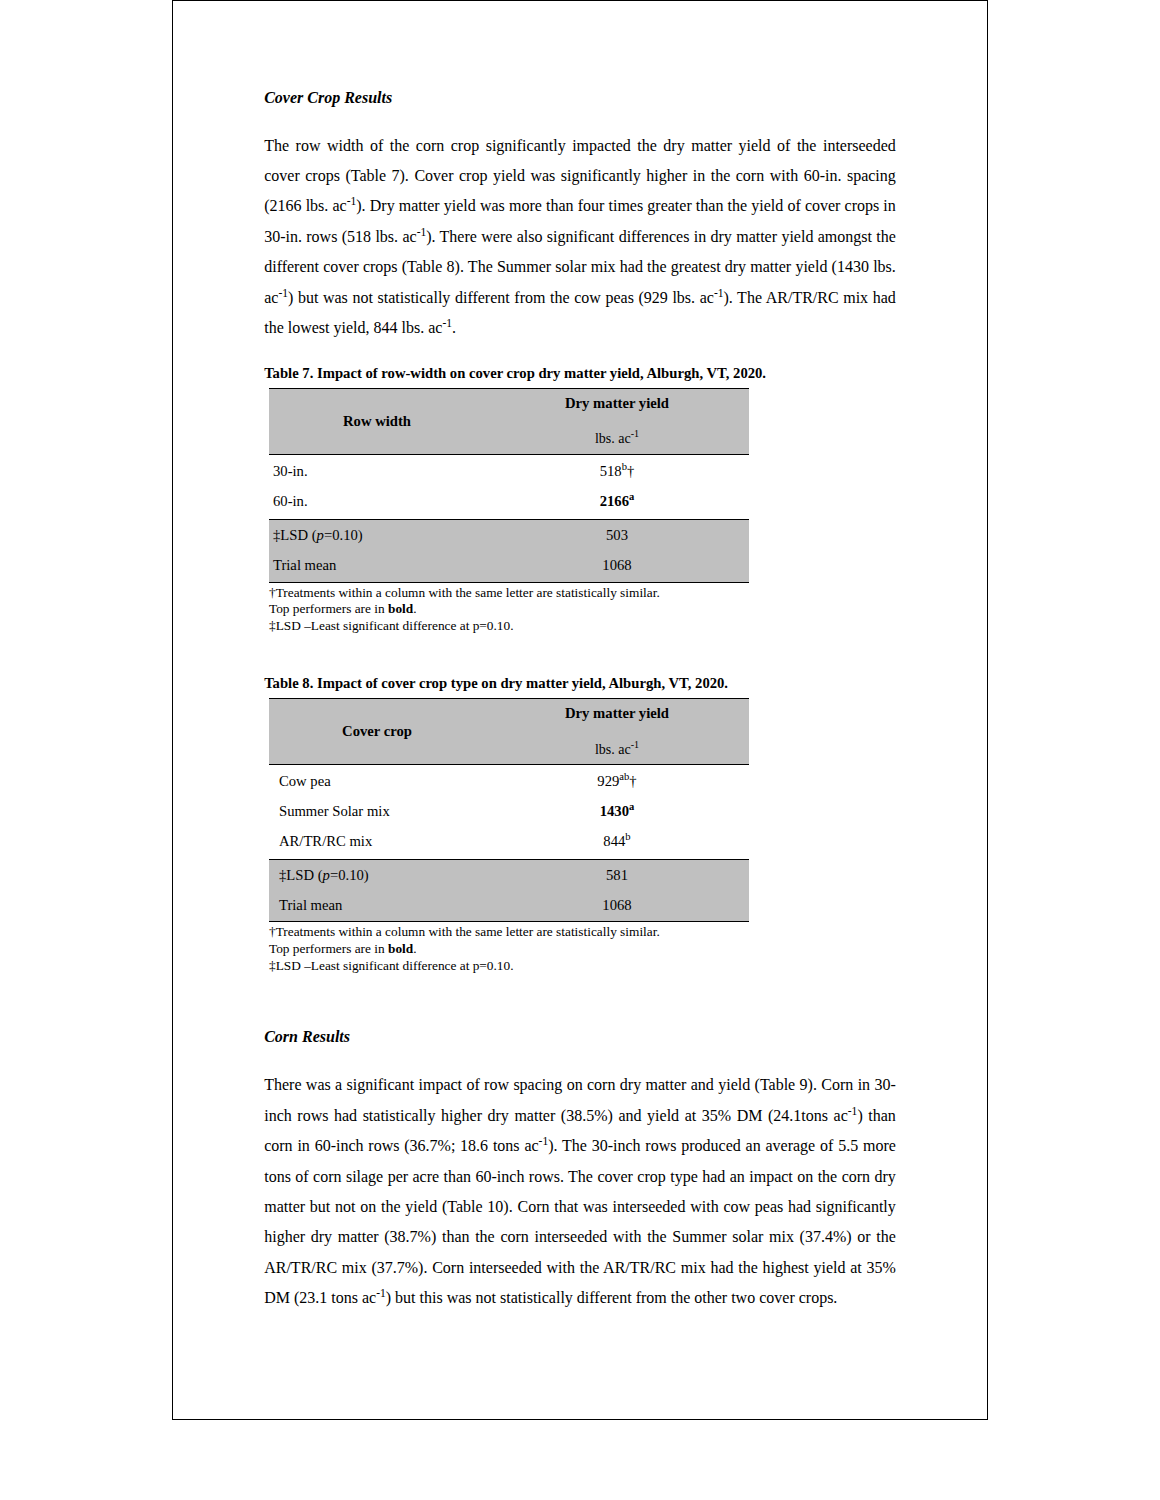Cover Crop Results
The row width of the corn crop significantly impacted the dry matter yield of the interseeded cover crops (Table 7). Cover crop yield was significantly higher in the corn with 60-in. spacing (2166 lbs. ac-1). Dry matter yield was more than four times greater than the yield of cover crops in 30-in. rows (518 lbs. ac-1). There were also significant differences in dry matter yield amongst the different cover crops (Table 8). The Summer solar mix had the greatest dry matter yield (1430 lbs. ac-1) but was not statistically different from the cow peas (929 lbs. ac-1). The AR/TR/RC mix had the lowest yield, 844 lbs. ac-1.
Table 7. Impact of row-width on cover crop dry matter yield, Alburgh, VT, 2020.
| Row width | Dry matter yield lbs. ac -1 |
| 30-in. | 518 b † |
| 60-in. | 2166 a |
| ‡LSD ( p =0.10) | 503 |
| Trial mean | 1068 |
†Treatments within a column with the same letter are statistically similar.
Top performers are in bold.
‡LSD –Least significant difference at p=0.10.
Table 8. Impact of cover crop type on dry matter yield, Alburgh, VT, 2020.
| Cover crop | Dry matter yield lbs. ac -1 |
| Cow pea | 929 ab † |
| Summer Solar mix | 1430 a |
| AR/TR/RC mix | 844 b |
| ‡LSD ( p =0.10) | 581 |
| Trial mean | 1068 |
†Treatments within a column with the same letter are statistically similar.
Top performers are in bold.
‡LSD –Least significant difference at p=0.10.
Corn Results
There was a significant impact of row spacing on corn dry matter and yield (Table 9). Corn in 30-inch rows had statistically higher dry matter (38.5%) and yield at 35% DM (24.1tons ac-1) than corn in 60-inch rows (36.7%; 18.6 tons ac-1). The 30-inch rows produced an average of 5.5 more tons of corn silage per acre than 60-inch rows. The cover crop type had an impact on the corn dry matter but not on the yield (Table 10). Corn that was interseeded with cow peas had significantly higher dry matter (38.7%) than the corn interseeded with the Summer solar mix (37.4%) or the AR/TR/RC mix (37.7%). Corn interseeded with the AR/TR/RC mix had the highest yield at 35% DM (23.1 tons ac-1) but this was not statistically different from the other two cover crops.